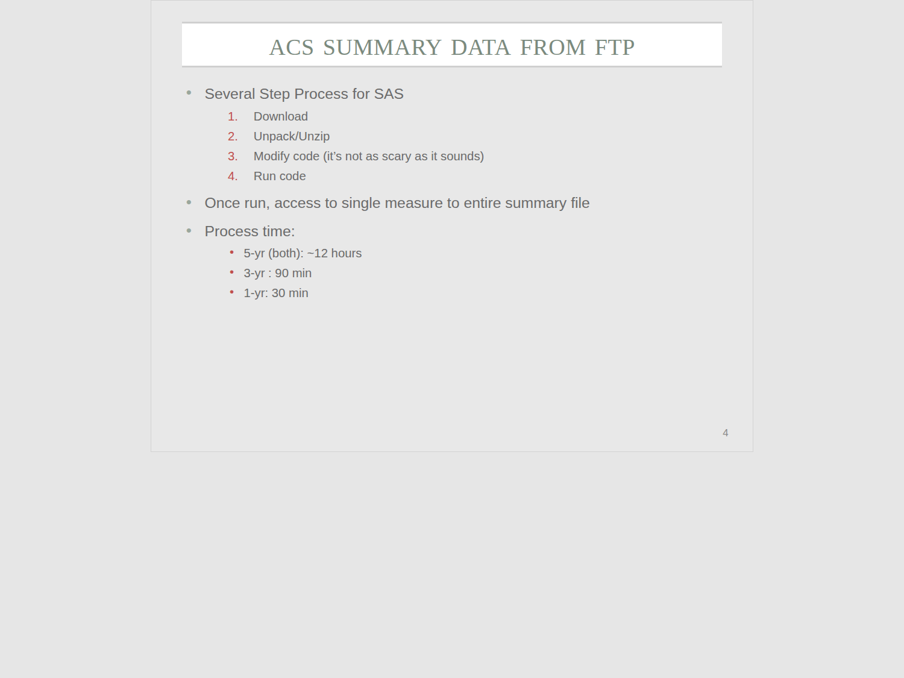ACS Summary Data from FTP
Several Step Process for SAS
Download
Unpack/Unzip
Modify code (it’s not as scary as it sounds)
Run code
Once run, access to single measure to entire summary file
Process time:
5-yr (both): ~12 hours
3-yr : 90 min
1-yr: 30 min
4